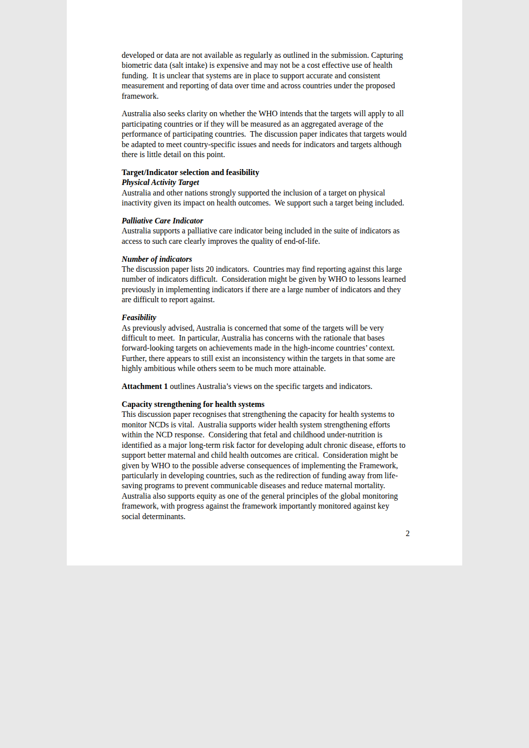developed or data are not available as regularly as outlined in the submission. Capturing biometric data (salt intake) is expensive and may not be a cost effective use of health funding. It is unclear that systems are in place to support accurate and consistent measurement and reporting of data over time and across countries under the proposed framework.
Australia also seeks clarity on whether the WHO intends that the targets will apply to all participating countries or if they will be measured as an aggregated average of the performance of participating countries. The discussion paper indicates that targets would be adapted to meet country-specific issues and needs for indicators and targets although there is little detail on this point.
Target/Indicator selection and feasibility
Physical Activity Target
Australia and other nations strongly supported the inclusion of a target on physical inactivity given its impact on health outcomes. We support such a target being included.
Palliative Care Indicator
Australia supports a palliative care indicator being included in the suite of indicators as access to such care clearly improves the quality of end-of-life.
Number of indicators
The discussion paper lists 20 indicators. Countries may find reporting against this large number of indicators difficult. Consideration might be given by WHO to lessons learned previously in implementing indicators if there are a large number of indicators and they are difficult to report against.
Feasibility
As previously advised, Australia is concerned that some of the targets will be very difficult to meet. In particular, Australia has concerns with the rationale that bases forward-looking targets on achievements made in the high-income countries’ context. Further, there appears to still exist an inconsistency within the targets in that some are highly ambitious while others seem to be much more attainable.
Attachment 1 outlines Australia’s views on the specific targets and indicators.
Capacity strengthening for health systems
This discussion paper recognises that strengthening the capacity for health systems to monitor NCDs is vital. Australia supports wider health system strengthening efforts within the NCD response. Considering that fetal and childhood under-nutrition is identified as a major long-term risk factor for developing adult chronic disease, efforts to support better maternal and child health outcomes are critical. Consideration might be given by WHO to the possible adverse consequences of implementing the Framework, particularly in developing countries, such as the redirection of funding away from life-saving programs to prevent communicable diseases and reduce maternal mortality. Australia also supports equity as one of the general principles of the global monitoring framework, with progress against the framework importantly monitored against key social determinants.
2